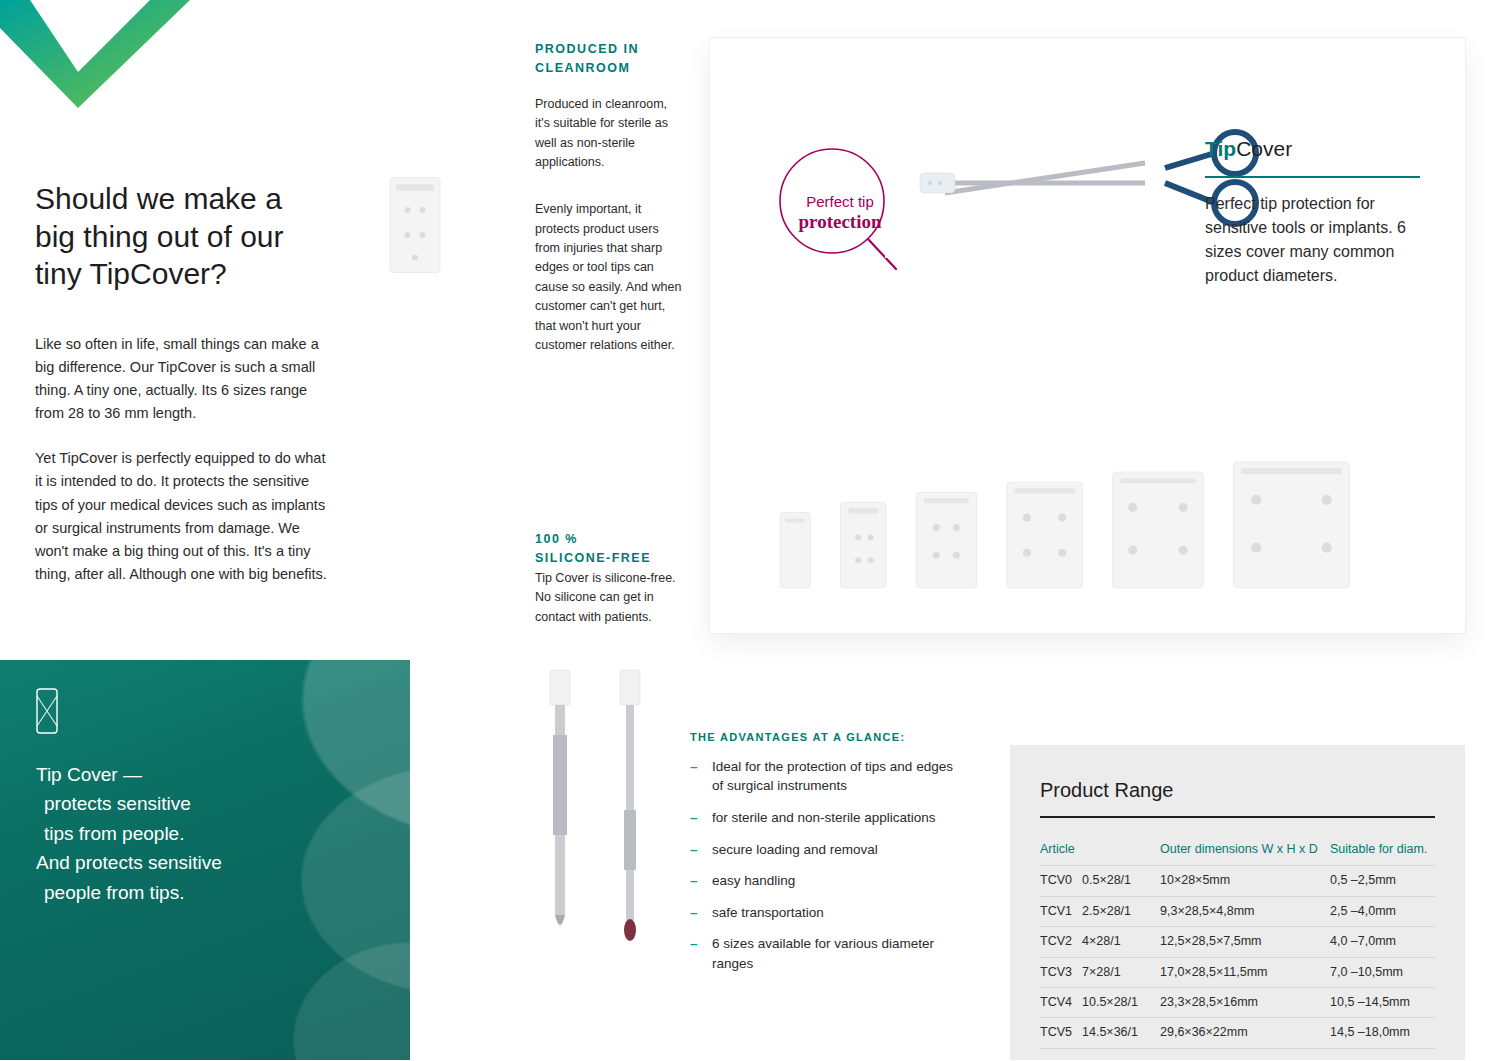Should we make a
big thing out of our
tiny TipCover?
Like so often in life, small things can make a big difference. Our TipCover is such a small thing. A tiny one, actually. Its 6 sizes range from 28 to 36 mm length.
Yet TipCover is perfectly equipped to do what it is intended to do. It protects the sensitive tips of your medical devices such as implants or surgical instruments from damage. We won't make a big thing out of this. It's a tiny thing, after all. Although one with big benefits.
Tip Cover — protects sensitive tips from people. And protects sensitive people from tips.
Produced in
cleanroom
Produced in cleanroom, it's suitable for sterile as well as non-sterile applications.
Evenly important, it protects product users from injuries that sharp edges or tool tips can cause so easily. And when customer can't get hurt, that won't hurt your customer relations either.
100 %
silicone-free
Tip Cover is silicone-free. No silicone can get in contact with patients.
Perfect tip protection
Tip Cover
Perfect tip protection for sensitive tools or implants. 6 sizes cover many common product diameters.
The advantages at a glance:
Ideal for the protection of tips and edges of surgical instruments
for sterile and non-sterile applications
secure loading and removal
easy handling
safe transportation
6 sizes available for various diameter ranges
Product Range
| Article | Outer dimensions W x H x D | Suitable for diam. |
| --- | --- | --- |
| TCV0 0.5×28/1 | 10×28×5mm | 0,5 –2,5mm |
| TCV1 2.5×28/1 | 9,3×28,5×4,8mm | 2,5 –4,0mm |
| TCV2 4×28/1 | 12,5×28,5×7,5mm | 4,0 –7,0mm |
| TCV3 7×28/1 | 17,0×28,5×11,5mm | 7,0 –10,5mm |
| TCV4 10.5×28/1 | 23,3×28,5×16mm | 10,5 –14,5mm |
| TCV5 14.5×36/1 | 29,6×36×22mm | 14,5 –18,0mm |